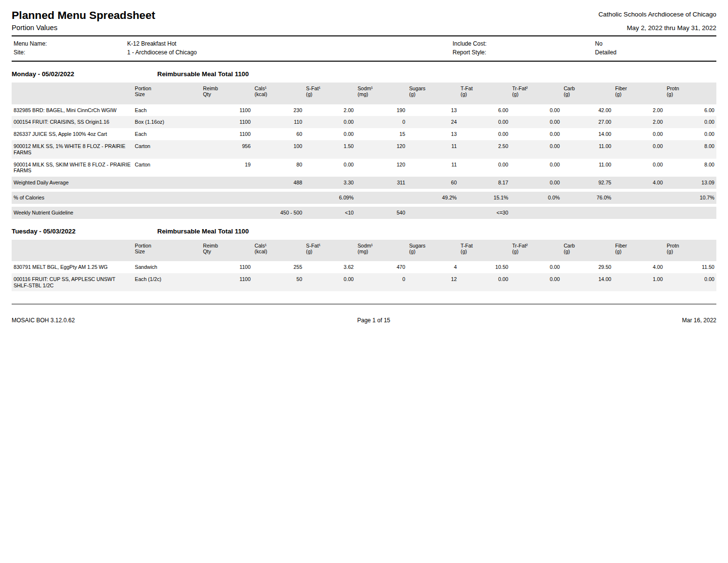Planned Menu Spreadsheet
Catholic Schools Archdiocese of Chicago
Portion Values
May 2, 2022 thru May 31, 2022
| Menu Name: | K-12 Breakfast Hot | Include Cost: | No |
| Site: | 1 - Archdiocese of Chicago | Report Style: | Detailed |
Monday - 05/02/2022
Reimbursable Meal Total 1100
| | Portion Size | Reimb Qty | Cals¹ (kcal) | S-Fat¹ (g) | Sodm¹ (mg) | Sugars (g) | T-Fat (g) | Tr-Fat² (g) | Carb (g) | Fiber (g) | Protn (g) |
| --- | --- | --- | --- | --- | --- | --- | --- | --- | --- | --- | --- |
| 832985 BRD: BAGEL, Mini CinnCrCh WGIW | Each | 1100 | 230 | 2.00 | 190 | 13 | 6.00 | 0.00 | 42.00 | 2.00 | 6.00 |
| 000154 FRUIT: CRAISINS, SS Origin1.16 | Box (1.16oz) | 1100 | 110 | 0.00 | 0 | 24 | 0.00 | 0.00 | 27.00 | 2.00 | 0.00 |
| 826337 JUICE SS, Apple 100% 4oz Cart | Each | 1100 | 60 | 0.00 | 15 | 13 | 0.00 | 0.00 | 14.00 | 0.00 | 0.00 |
| 900012 MILK SS, 1% WHITE 8 FLOZ - PRAIRIE FARMS | Carton | 956 | 100 | 1.50 | 120 | 11 | 2.50 | 0.00 | 11.00 | 0.00 | 8.00 |
| 900014 MILK SS, SKIM WHITE 8 FLOZ - PRAIRIE FARMS | Carton | 19 | 80 | 0.00 | 120 | 11 | 0.00 | 0.00 | 11.00 | 0.00 | 8.00 |
| Weighted Daily Average | | | 488 | 3.30 | 311 | 60 | 8.17 | 0.00 | 92.75 | 4.00 | 13.09 |
| % of Calories | | | | 6.09% | | 49.2% | 15.1% | 0.0% | 76.0% | | 10.7% |
| Weekly Nutrient Guideline | | | 450 - 500 | <10 | 540 | | <=30 | | | | |
Tuesday - 05/03/2022
Reimbursable Meal Total 1100
| | Portion Size | Reimb Qty | Cals¹ (kcal) | S-Fat¹ (g) | Sodm¹ (mg) | Sugars (g) | T-Fat (g) | Tr-Fat² (g) | Carb (g) | Fiber (g) | Protn (g) |
| --- | --- | --- | --- | --- | --- | --- | --- | --- | --- | --- | --- |
| 830791 MELT BGL, EggPty AM 1.25 WG | Sandwich | 1100 | 255 | 3.62 | 470 | 4 | 10.50 | 0.00 | 29.50 | 4.00 | 11.50 |
| 000116 FRUIT: CUP SS, APPLESC UNSWT SHLF-STBL 1/2C | Each (1/2c) | 1100 | 50 | 0.00 | 0 | 12 | 0.00 | 0.00 | 14.00 | 1.00 | 0.00 |
MOSAIC BOH 3.12.0.62
Page 1 of 15
Mar 16, 2022